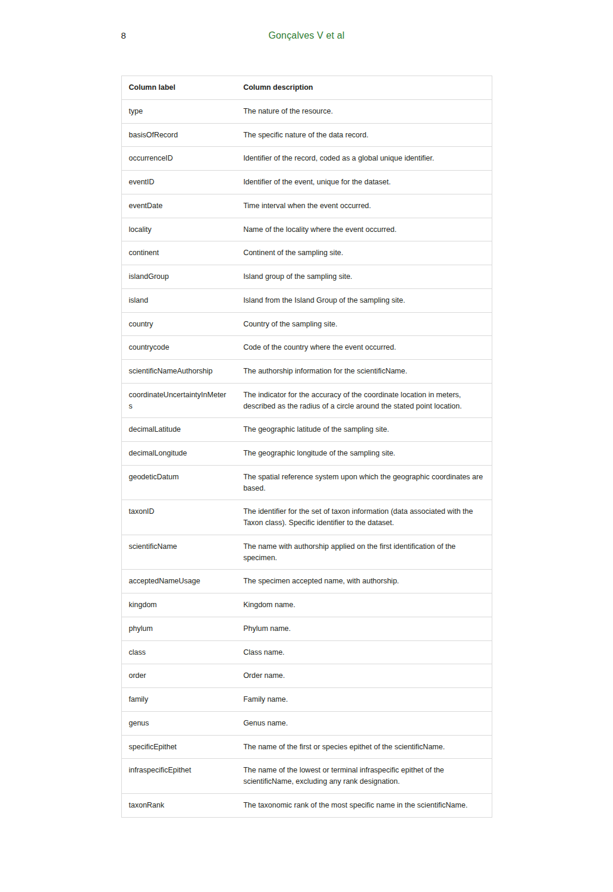8
Gonçalves V et al
| Column label | Column description |
| --- | --- |
| type | The nature of the resource. |
| basisOfRecord | The specific nature of the data record. |
| occurrenceID | Identifier of the record, coded as a global unique identifier. |
| eventID | Identifier of the event, unique for the dataset. |
| eventDate | Time interval when the event occurred. |
| locality | Name of the locality where the event occurred. |
| continent | Continent of the sampling site. |
| islandGroup | Island group of the sampling site. |
| island | Island from the Island Group of the sampling site. |
| country | Country of the sampling site. |
| countrycode | Code of the country where the event occurred. |
| scientificNameAuthorship | The authorship information for the scientificName. |
| coordinateUncertaintyInMeters | The indicator for the accuracy of the coordinate location in meters, described as the radius of a circle around the stated point location. |
| decimalLatitude | The geographic latitude of the sampling site. |
| decimalLongitude | The geographic longitude of the sampling site. |
| geodeticDatum | The spatial reference system upon which the geographic coordinates are based. |
| taxonID | The identifier for the set of taxon information (data associated with the Taxon class). Specific identifier to the dataset. |
| scientificName | The name with authorship applied on the first identification of the specimen. |
| acceptedNameUsage | The specimen accepted name, with authorship. |
| kingdom | Kingdom name. |
| phylum | Phylum name. |
| class | Class name. |
| order | Order name. |
| family | Family name. |
| genus | Genus name. |
| specificEpithet | The name of the first or species epithet of the scientificName. |
| infraspecificEpithet | The name of the lowest or terminal infraspecific epithet of the scientificName, excluding any rank designation. |
| taxonRank | The taxonomic rank of the most specific name in the scientificName. |